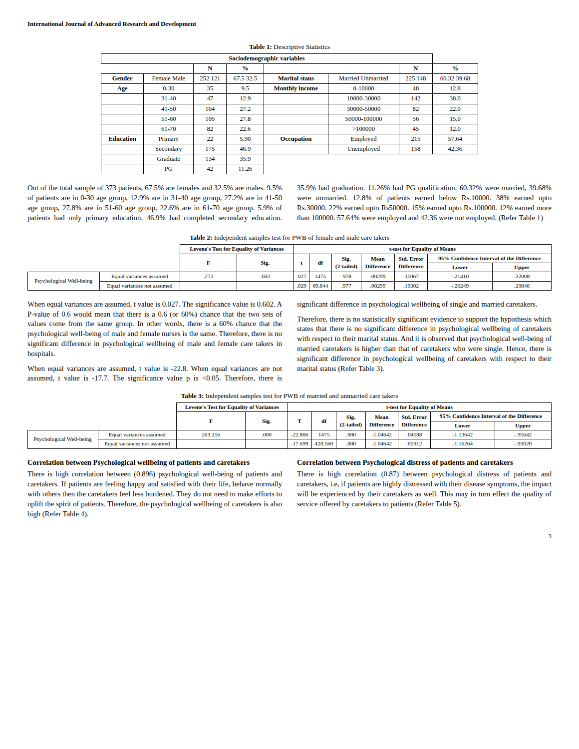International Journal of Advanced Research and Development
Table 1: Descriptive Statistics
| Sociodemographic variables |
| --- |
| | | N | % | | | N | % |
| Gender | Female Male | 252 121 | 67.5 32.5 | Marital staus | Married Unmarried | 225 148 | 60.32 39.68 |
| Age | 0-30 | 35 | 9.5 | Monthly income | 0-10000 | 48 | 12.8 |
| | 31-40 | 47 | 12.9 | | 10000-30000 | 142 | 38.0 |
| | 41-50 | 104 | 27.2 | | 30000-50000 | 82 | 22.0 |
| | 51-60 | 105 | 27.8 | | 50000-100000 | 56 | 15.0 |
| | 61-70 | 82 | 22.6 | | >100000 | 45 | 12.0 |
| Education | Primary | 22 | 5.90 | Occupation | Employed | 215 | 57.64 |
| | Secondary | 175 | 46.9 | | Unemployed | 158 | 42.36 |
| | Graduate | 134 | 35.9 | | | | |
| | PG | 42 | 11.26 | | | | |
Out of the total sample of 373 patients, 67.5% are females and 32.5% are males. 9.5% of patients are in 0-30 age group, 12.9% are in 31-40 age group, 27.2% are in 41-50 age group, 27.8% are in 51-60 age group, 22.6% are in 61-70 age group. 5.9% of patients had only primary education. 46.9% had completed secondary education. 35.9% had graduation. 11.26% had PG qualification. 60.32% were married, 39.68% were unmarried. 12.8% of patients earned below Rs.10000. 38% earned upto Rs.30000. 22% earned upto Rs50000. 15% earned upto Rs.100000. 12% earned more than 100000. 57.64% were employed and 42.36 were not employed. (Refer Table 1)
Table 2: Independent samples test for PWB of female and male care takers
| | Levene's Test for Equality of Variances | t-test for Equality of Means |
| | F | Sig. | t | df | Sig. (2-tailed) | Mean Difference | Std. Error Difference | 95% Confidence Interval of the Difference |
| | Lower | Upper |
| Psychological Well-being | Equal variances assumed | .272 | .602 | .027 | 1475 | .978 | .00299 | .11067 | -.21410 | .22008 |
| Equal variances not assumed | | | .029 | 69.844 | .977 | .00299 | .10302 | -.20249 | .20848 |
When equal variances are assumed, t value is 0.027. The significance value is 0.602. A P-value of 0.6 would mean that there is a 0.6 (or 60%) chance that the two sets of values come from the same group. In other words, there is a 60% chance that the psychological well-being of male and female nurses is the same. Therefore, there is no significant difference in psychological wellbeing of male and female care takers in hospitals.
When equal variances are assumed, t value is -22.8. When equal variances are not assumed, t value is -17.7. The significance value p is <0.05. Therefore, there is significant difference in psychological wellbeing of single and married caretakers.
Therefore, there is no statistically significant evidence to support the hypothesis which states that there is no significant difference in psychological wellbeing of caretakers with respect to their marital status. And it is observed that psychological well-being of married caretakers is higher than that of caretakers who were single. Hence, there is significant difference in psychological wellbeing of caretakers with respect to their marital status (Refer Table 3).
Table 3: Independent samples test for PWB of married and unmarried care takers
| | Levene's Test for Equality of Variances | t-test for Equality of Means |
| | F | Sig. | T | df | Sig. (2-tailed) | Mean Difference | Std. Error Difference | 95% Confidence Interval of the Difference |
| | Lower | Upper |
| Psychological Well-being | Equal variances assumed | 263.216 | .000 | -22.806 | 1475 | .000 | -1.04642 | .04588 | -1.13642 | -.95642 |
| Equal variances not assumed | | | -17.699 | 420.560 | .000 | -1.04642 | .05912 | -1.16264 | -.93020 |
Correlation between Psychological wellbeing of patients and caretakers
There is high correlation between (0.896) psychological well-being of patients and caretakers. If patients are feeling happy and satisfied with their life, behave normally with others then the caretakers feel less burdened. They do not need to make efforts to uplift the spirit of patients. Therefore, the psychological wellbeing of caretakers is also high (Refer Table 4).
Correlation between Psychological distress of patients and caretakers
There is high correlation (0.87) between psychological distress of patients and caretakers, i.e, if patients are highly distressed with their disease symptoms, the impact will be experienced by their caretakers as well. This may in turn effect the quality of service offered by caretakers to patients (Refer Table 5).
3